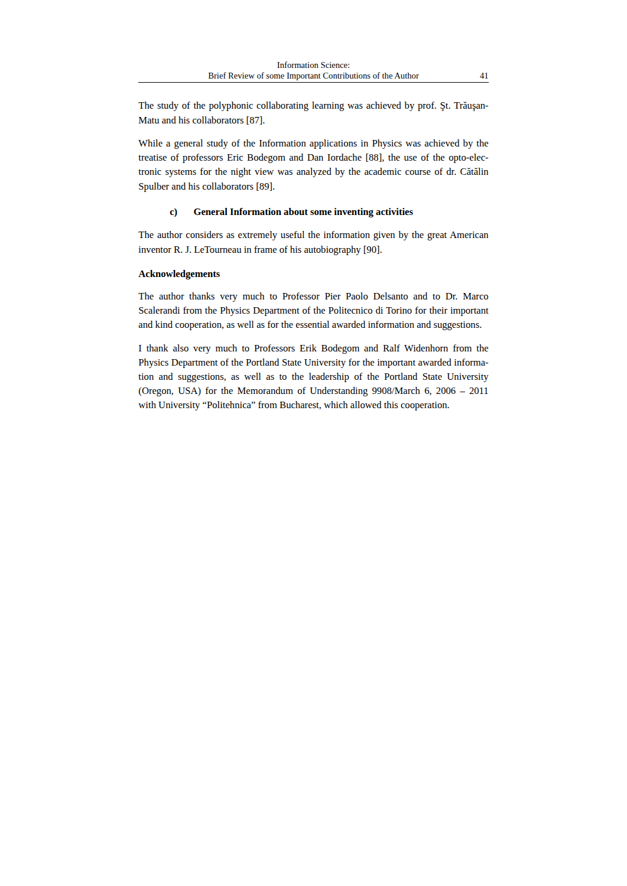Information Science:
Brief Review of some Important Contributions of the Author41
The study of the polyphonic collaborating learning was achieved by prof. Şt. Trăuşan-Matu and his collaborators [87].
While a general study of the Information applications in Physics was achieved by the treatise of professors Eric Bodegom and Dan Iordache [88], the use of the opto-electronic systems for the night view was analyzed by the academic course of dr. Cătălin Spulber and his collaborators [89].
c) General Information about some inventing activities
The author considers as extremely useful the information given by the great American inventor R. J. LeTourneau in frame of his autobiography [90].
Acknowledgements
The author thanks very much to Professor Pier Paolo Delsanto and to Dr. Marco Scalerandi from the Physics Department of the Politecnico di Torino for their important and kind cooperation, as well as for the essential awarded information and suggestions.
I thank also very much to Professors Erik Bodegom and Ralf Widenhorn from the Physics Department of the Portland State University for the important awarded information and suggestions, as well as to the leadership of the Portland State University (Oregon, USA) for the Memorandum of Understanding 9908/March 6, 2006 – 2011 with University “Politehnica” from Bucharest, which allowed this cooperation.